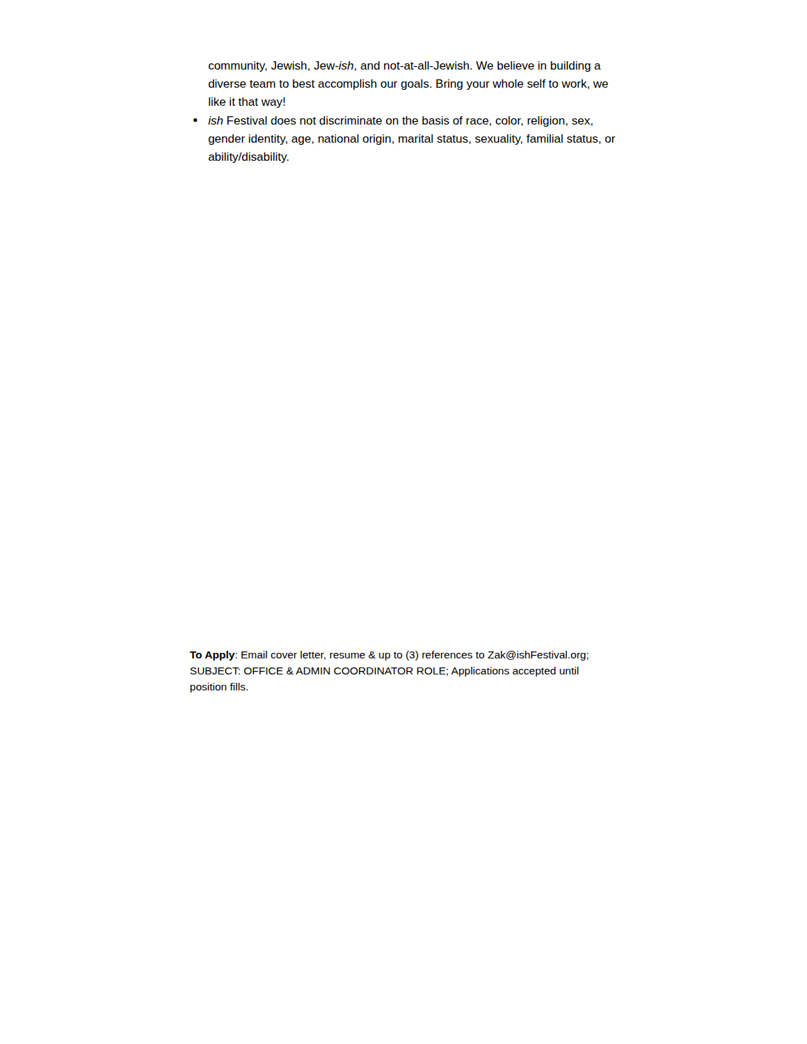community, Jewish, Jew-ish, and not-at-all-Jewish. We believe in building a diverse team to best accomplish our goals. Bring your whole self to work, we like it that way!
ish Festival does not discriminate on the basis of race, color, religion, sex, gender identity, age, national origin, marital status, sexuality, familial status, or ability/disability.
To Apply: Email cover letter, resume & up to (3) references to Zak@ishFestival.org;
SUBJECT: OFFICE & ADMIN COORDINATOR ROLE; Applications accepted until position fills.